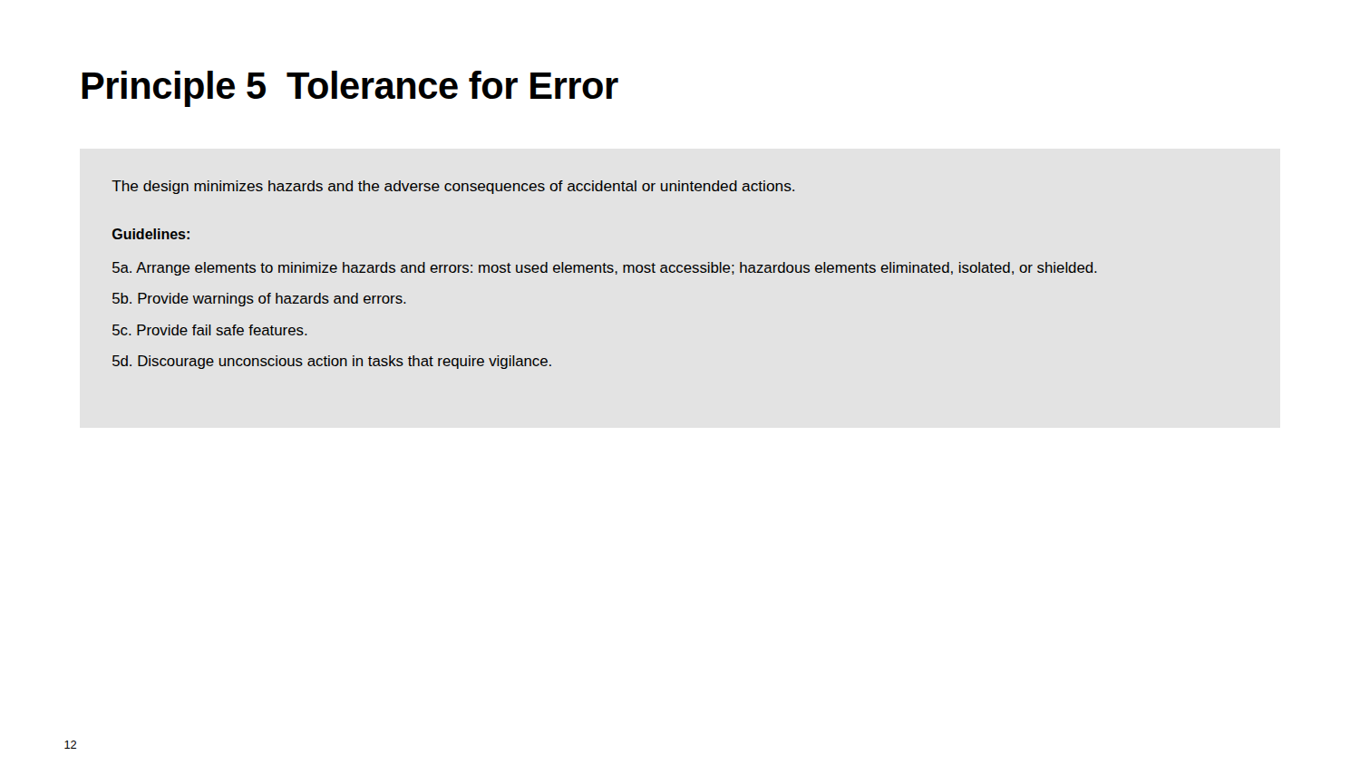Principle 5 Tolerance for Error
The design minimizes hazards and the adverse consequences of accidental or unintended actions.
Guidelines:
5a. Arrange elements to minimize hazards and errors: most used elements, most accessible; hazardous elements eliminated, isolated, or shielded.
5b. Provide warnings of hazards and errors.
5c. Provide fail safe features.
5d. Discourage unconscious action in tasks that require vigilance.
12